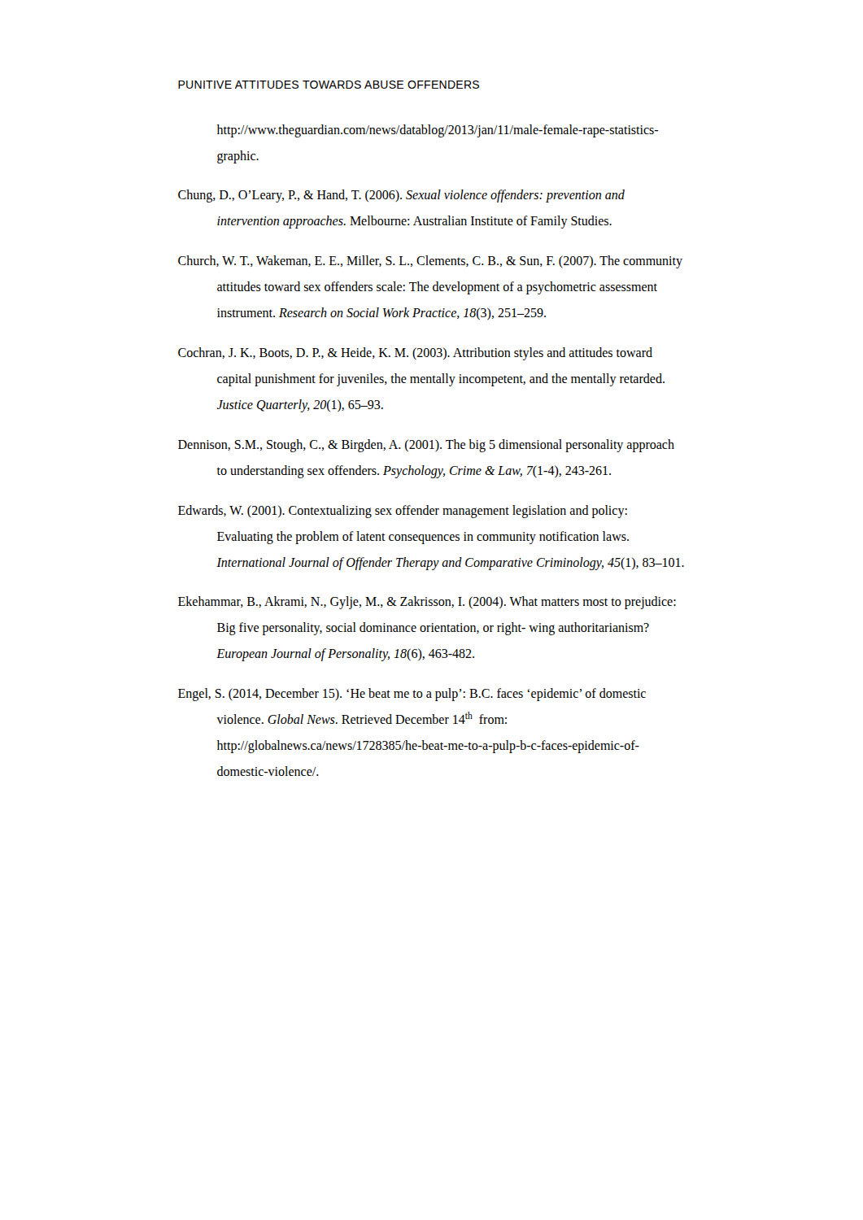Punitive Attitudes Towards Abuse Offenders
http://www.theguardian.com/news/datablog/2013/jan/11/male-female-rape-statistics-graphic.
Chung, D., O’Leary, P., & Hand, T. (2006). Sexual violence offenders: prevention and intervention approaches. Melbourne: Australian Institute of Family Studies.
Church, W. T., Wakeman, E. E., Miller, S. L., Clements, C. B., & Sun, F. (2007). The community attitudes toward sex offenders scale: The development of a psychometric assessment instrument. Research on Social Work Practice, 18(3), 251–259.
Cochran, J. K., Boots, D. P., & Heide, K. M. (2003). Attribution styles and attitudes toward capital punishment for juveniles, the mentally incompetent, and the mentally retarded. Justice Quarterly, 20(1), 65–93.
Dennison, S.M., Stough, C., & Birgden, A. (2001). The big 5 dimensional personality approach to understanding sex offenders. Psychology, Crime & Law, 7(1-4), 243-261.
Edwards, W. (2001). Contextualizing sex offender management legislation and policy: Evaluating the problem of latent consequences in community notification laws. International Journal of Offender Therapy and Comparative Criminology, 45(1), 83–101.
Ekehammar, B., Akrami, N., Gylje, M., & Zakrisson, I. (2004). What matters most to prejudice: Big five personality, social dominance orientation, or right- wing authoritarianism? European Journal of Personality, 18(6), 463-482.
Engel, S. (2014, December 15). ‘He beat me to a pulp’: B.C. faces ‘epidemic’ of domestic violence. Global News. Retrieved December 14th from: http://globalnews.ca/news/1728385/he-beat-me-to-a-pulp-b-c-faces-epidemic-of-domestic-violence/.